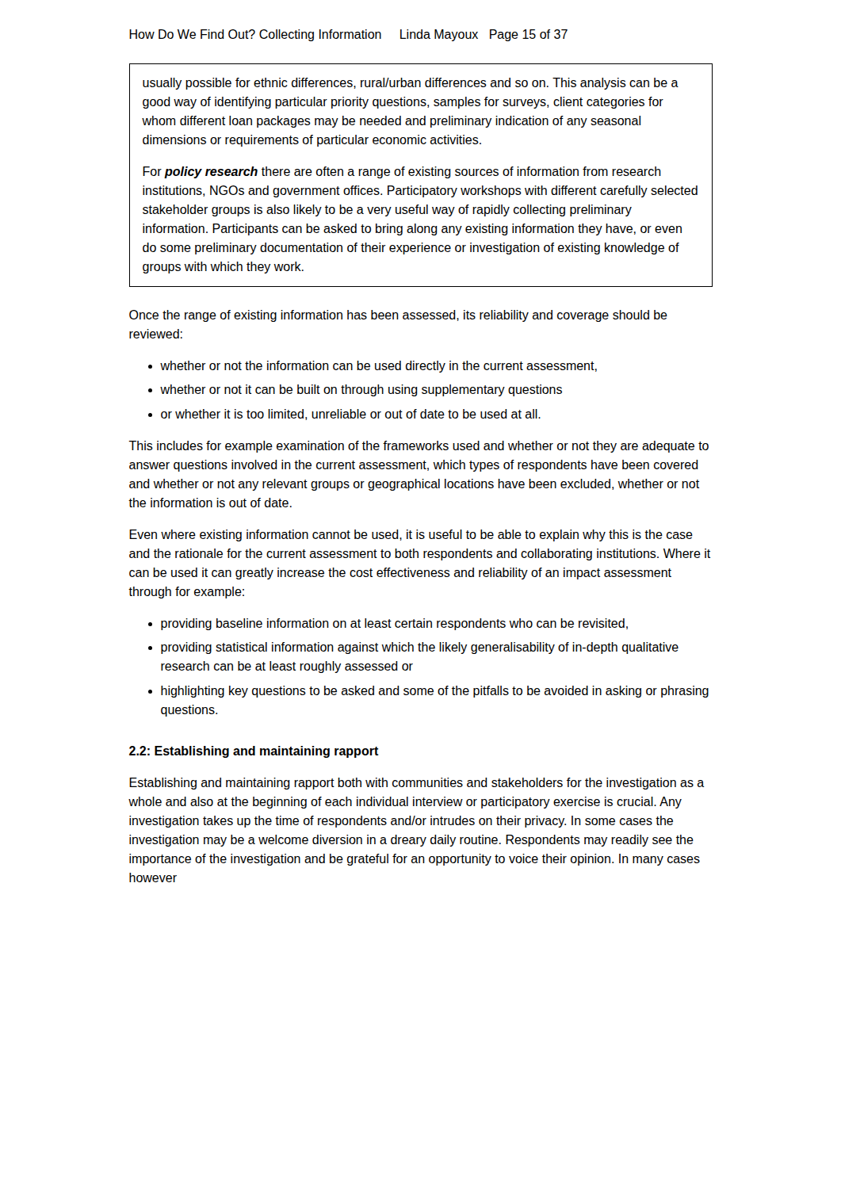How Do We Find Out? Collecting Information Linda Mayoux Page 15 of 37
usually possible for ethnic differences, rural/urban differences and so on. This analysis can be a good way of identifying particular priority questions, samples for surveys, client categories for whom different loan packages may be needed and preliminary indication of any seasonal dimensions or requirements of particular economic activities.
For policy research there are often a range of existing sources of information from research institutions, NGOs and government offices. Participatory workshops with different carefully selected stakeholder groups is also likely to be a very useful way of rapidly collecting preliminary information. Participants can be asked to bring along any existing information they have, or even do some preliminary documentation of their experience or investigation of existing knowledge of groups with which they work.
Once the range of existing information has been assessed, its reliability and coverage should be reviewed:
whether or not the information can be used directly in the current assessment,
whether or not it can be built on through using supplementary questions
or whether it is too limited, unreliable or out of date to be used at all.
This includes for example examination of the frameworks used and whether or not they are adequate to answer questions involved in the current assessment, which types of respondents have been covered and whether or not any relevant groups or geographical locations have been excluded, whether or not the information is out of date.
Even where existing information cannot be used, it is useful to be able to explain why this is the case and the rationale for the current assessment to both respondents and collaborating institutions. Where it can be used it can greatly increase the cost effectiveness and reliability of an impact assessment through for example:
providing baseline information on at least certain respondents who can be revisited,
providing statistical information against which the likely generalisability of in-depth qualitative research can be at least roughly assessed or
highlighting key questions to be asked and some of the pitfalls to be avoided in asking or phrasing questions.
2.2: Establishing and maintaining rapport
Establishing and maintaining rapport both with communities and stakeholders for the investigation as a whole and also at the beginning of each individual interview or participatory exercise is crucial. Any investigation takes up the time of respondents and/or intrudes on their privacy. In some cases the investigation may be a welcome diversion in a dreary daily routine. Respondents may readily see the importance of the investigation and be grateful for an opportunity to voice their opinion. In many cases however